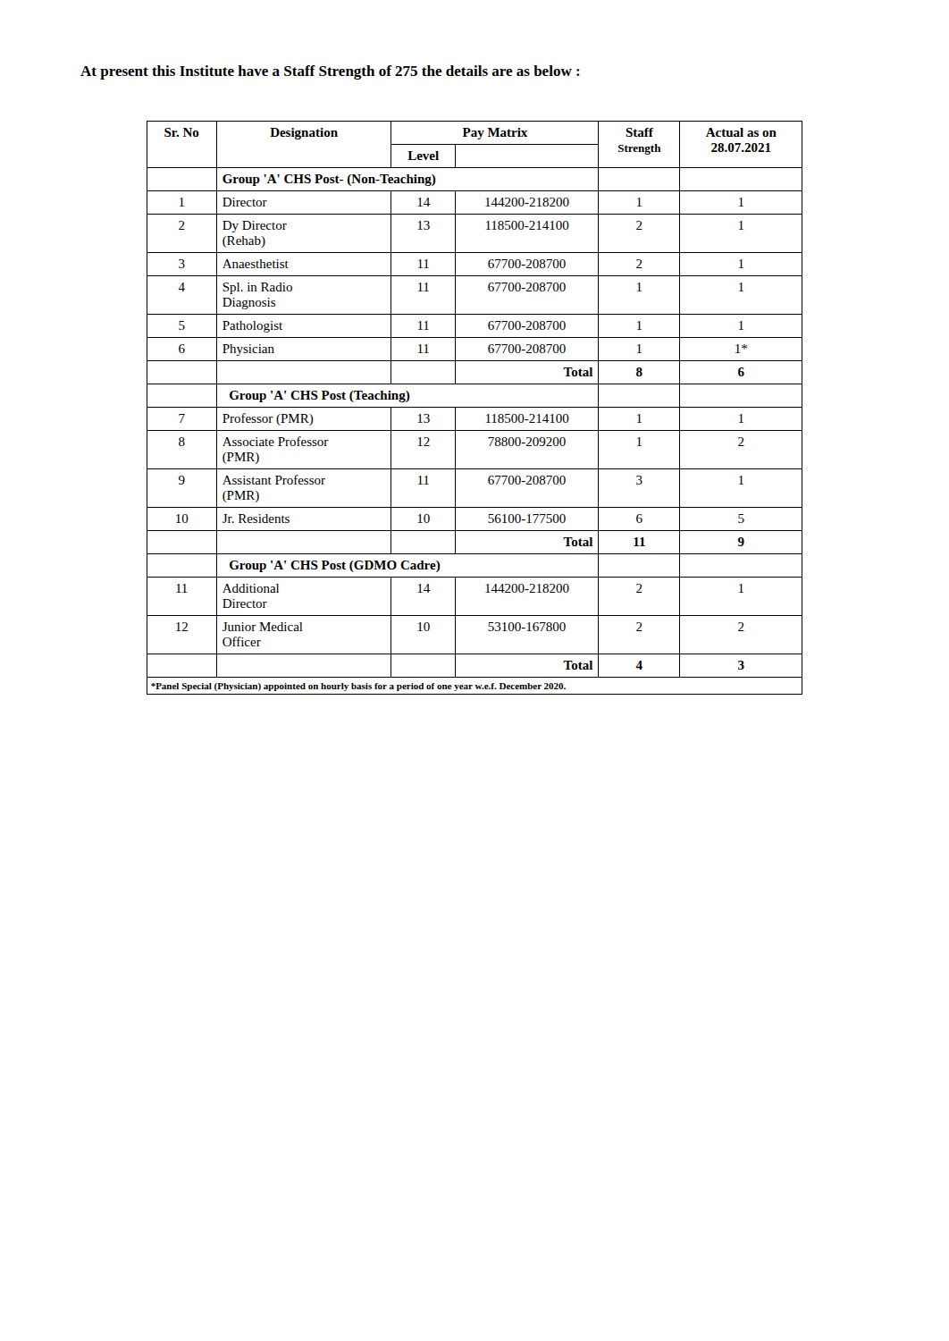At present this Institute have a Staff Strength of 275 the details are as below :
| Sr. No | Designation | Pay Matrix | Staff Strength | Actual as on 28.07.2021 |
| --- | --- | --- | --- | --- |
| Level | |
| | Group 'A' CHS Post- (Non-Teaching) | | |
| 1 | Director | 14 | 144200-218200 | 1 | 1 |
| 2 | Dy Director (Rehab) | 13 | 118500-214100 | 2 | 1 |
| 3 | Anaesthetist | 11 | 67700-208700 | 2 | 1 |
| 4 | Spl. in Radio Diagnosis | 11 | 67700-208700 | 1 | 1 |
| 5 | Pathologist | 11 | 67700-208700 | 1 | 1 |
| 6 | Physician | 11 | 67700-208700 | 1 | 1* |
| | | | Total | 8 | 6 |
| | Group 'A' CHS Post (Teaching) | | |
| 7 | Professor (PMR) | 13 | 118500-214100 | 1 | 1 |
| 8 | Associate Professor (PMR) | 12 | 78800-209200 | 1 | 2 |
| 9 | Assistant Professor (PMR) | 11 | 67700-208700 | 3 | 1 |
| 10 | Jr. Residents | 10 | 56100-177500 | 6 | 5 |
| | | | Total | 11 | 9 |
| | Group 'A' CHS Post (GDMO Cadre) | | |
| 11 | Additional Director | 14 | 144200-218200 | 2 | 1 |
| 12 | Junior Medical Officer | 10 | 53100-167800 | 2 | 2 |
| | | | Total | 4 | 3 |
| *Panel Special (Physician) appointed on hourly basis for a period of one year w.e.f. December 2020. |